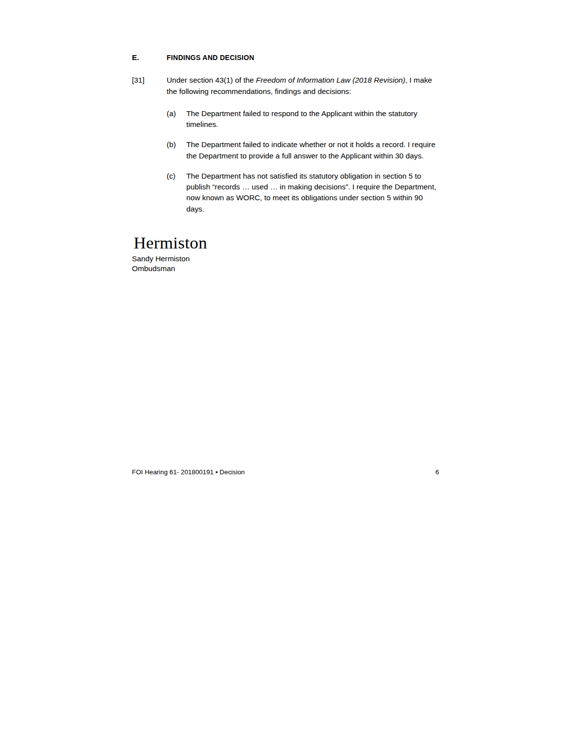E. FINDINGS AND DECISION
[31] Under section 43(1) of the Freedom of Information Law (2018 Revision), I make the following recommendations, findings and decisions:
(a) The Department failed to respond to the Applicant within the statutory timelines.
(b) The Department failed to indicate whether or not it holds a record. I require the Department to provide a full answer to the Applicant within 30 days.
(c) The Department has not satisfied its statutory obligation in section 5 to publish “records … used … in making decisions”. I require the Department, now known as WORC, to meet its obligations under section 5 within 90 days.
Hermiston
Sandy Hermiston
Ombudsman
FOI Hearing 61- 201800191 ▪ Decision 6